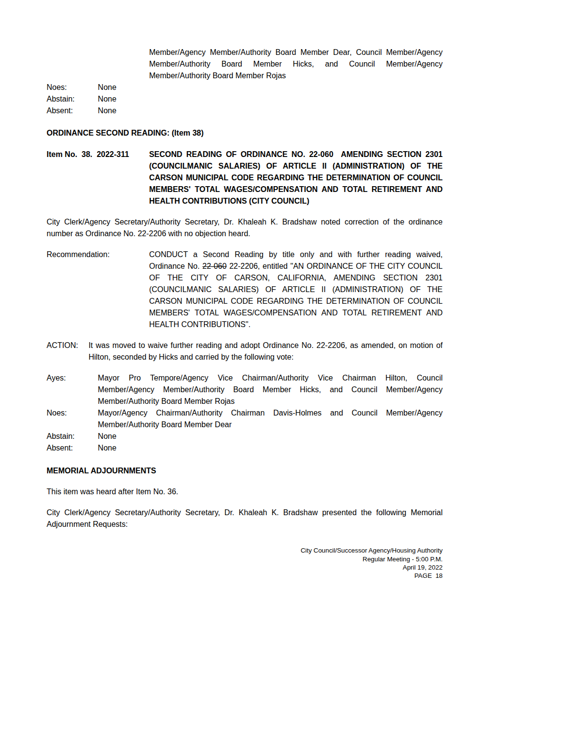Member/Agency Member/Authority Board Member Dear, Council Member/Agency Member/Authority Board Member Hicks, and Council Member/Agency Member/Authority Board Member Rojas
| Noes: | None |
| Abstain: | None |
| Absent: | None |
ORDINANCE SECOND READING: (Item 38)
Item No. 38. 2022-311
SECOND READING OF ORDINANCE NO. 22-060 AMENDING SECTION 2301 (COUNCILMANIC SALARIES) OF ARTICLE II (ADMINISTRATION) OF THE CARSON MUNICIPAL CODE REGARDING THE DETERMINATION OF COUNCIL MEMBERS' TOTAL WAGES/COMPENSATION AND TOTAL RETIREMENT AND HEALTH CONTRIBUTIONS (CITY COUNCIL)
City Clerk/Agency Secretary/Authority Secretary, Dr. Khaleah K. Bradshaw noted correction of the ordinance number as Ordinance No. 22-2206 with no objection heard.
Recommendation:
CONDUCT a Second Reading by title only and with further reading waived, Ordinance No. 22-060 22-2206, entitled "AN ORDINANCE OF THE CITY COUNCIL OF THE CITY OF CARSON, CALIFORNIA, AMENDING SECTION 2301 (COUNCILMANIC SALARIES) OF ARTICLE II (ADMINISTRATION) OF THE CARSON MUNICIPAL CODE REGARDING THE DETERMINATION OF COUNCIL MEMBERS' TOTAL WAGES/COMPENSATION AND TOTAL RETIREMENT AND HEALTH CONTRIBUTIONS".
ACTION:
It was moved to waive further reading and adopt Ordinance No. 22-2206, as amended, on motion of Hilton, seconded by Hicks and carried by the following vote:
| Ayes: | Mayor Pro Tempore/Agency Vice Chairman/Authority Vice Chairman Hilton, Council Member/Agency Member/Authority Board Member Hicks, and Council Member/Agency Member/Authority Board Member Rojas |
| Noes: | Mayor/Agency Chairman/Authority Chairman Davis-Holmes and Council Member/Agency Member/Authority Board Member Dear |
| Abstain: | None |
| Absent: | None |
MEMORIAL ADJOURNMENTS
This item was heard after Item No. 36.
City Clerk/Agency Secretary/Authority Secretary, Dr. Khaleah K. Bradshaw presented the following Memorial Adjournment Requests:
City Council/Successor Agency/Housing Authority
Regular Meeting - 5:00 P.M.
April 19, 2022
PAGE 18